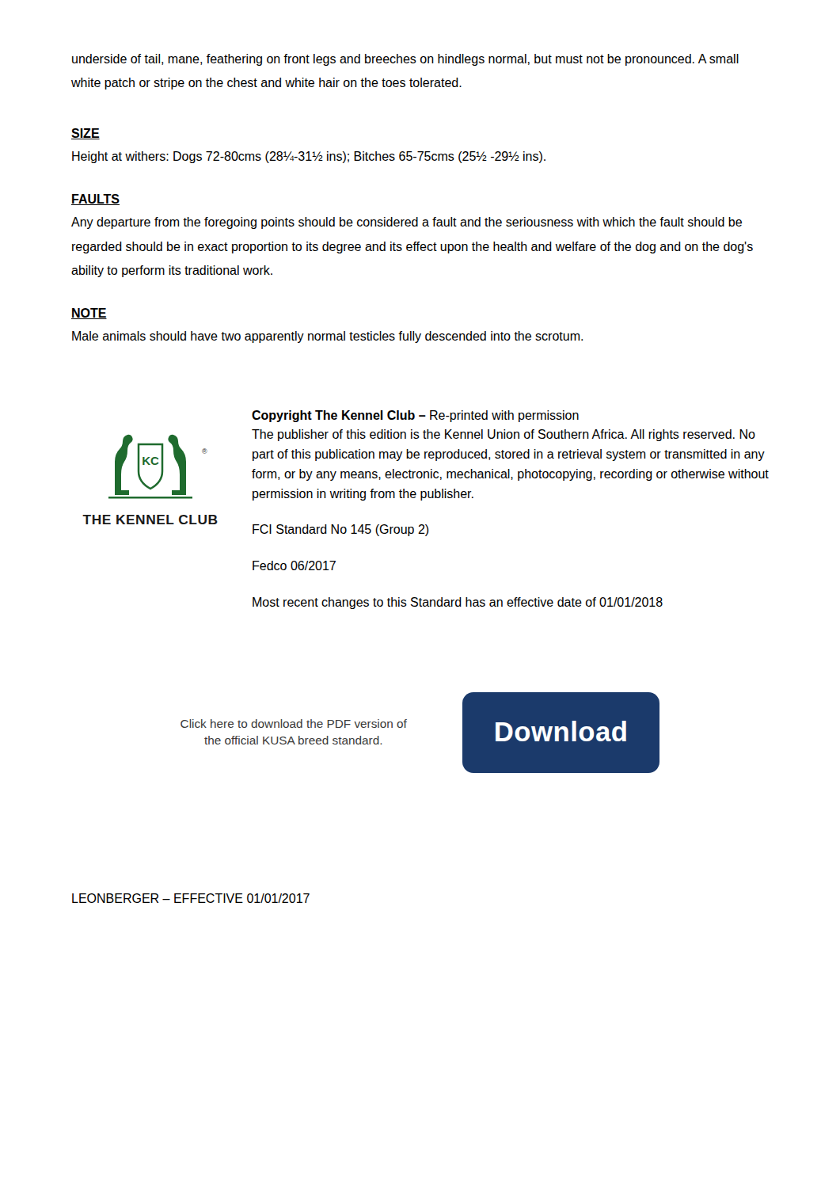underside of tail, mane, feathering on front legs and breeches on hindlegs normal, but must not be pronounced. A small white patch or stripe on the chest and white hair on the toes tolerated.
SIZE
Height at withers: Dogs 72-80cms (28¼-31½ ins); Bitches 65-75cms (25½ -29½ ins).
FAULTS
Any departure from the foregoing points should be considered a fault and the seriousness with which the fault should be regarded should be in exact proportion to its degree and its effect upon the health and welfare of the dog and on the dog's ability to perform its traditional work.
NOTE
Male animals should have two apparently normal testicles fully descended into the scrotum.
KC ®
THE KENNEL CLUB
Copyright The Kennel Club – Re-printed with permission
The publisher of this edition is the Kennel Union of Southern Africa. All rights reserved. No part of this publication may be reproduced, stored in a retrieval system or transmitted in any form, or by any means, electronic, mechanical, photocopying, recording or otherwise without permission in writing from the publisher.
FCI Standard No 145 (Group 2)
Fedco 06/2017
Most recent changes to this Standard has an effective date of 01/01/2018
Click here to download the PDF version of
the official KUSA breed standard.
Download
LEONBERGER – EFFECTIVE 01/01/2017